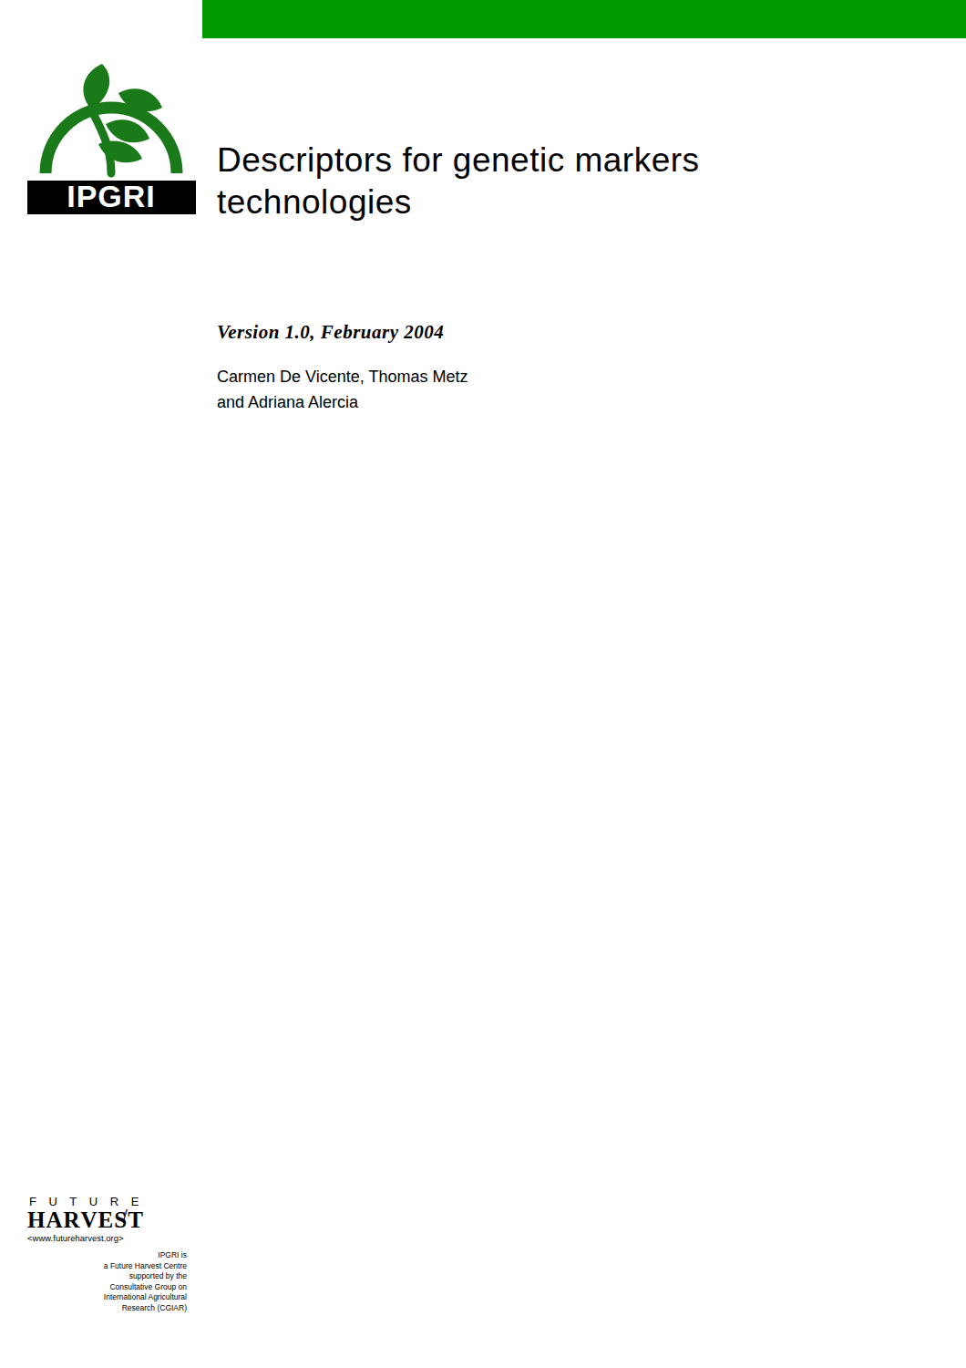IPGRI
Descriptors for genetic markers technologies
Version 1.0, February 2004
Carmen De Vicente, Thomas Metz
and Adriana Alercia
F U T U R E
HAR/VEST
<www.futureharvest.org>
IPGRI is
a Future Harvest Centre
supported by the
Consultative Group on
International Agricultural
Research (CGIAR)